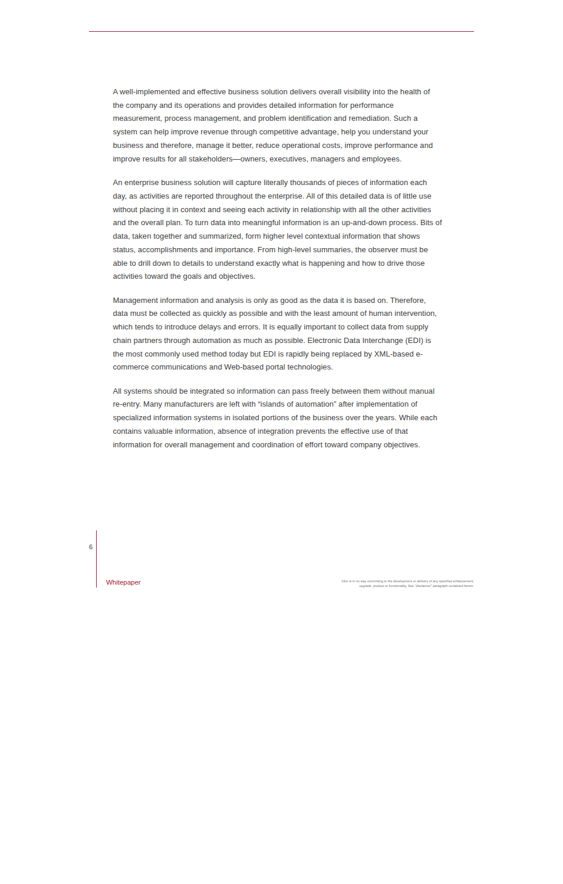A well-implemented and effective business solution delivers overall visibility into the health of the company and its operations and provides detailed information for performance measurement, process management, and problem identification and remediation. Such a system can help improve revenue through competitive advantage, help you understand your business and therefore, manage it better, reduce operational costs, improve performance and improve results for all stakeholders—owners, executives, managers and employees.
An enterprise business solution will capture literally thousands of pieces of information each day, as activities are reported throughout the enterprise. All of this detailed data is of little use without placing it in context and seeing each activity in relationship with all the other activities and the overall plan. To turn data into meaningful information is an up-and-down process. Bits of data, taken together and summarized, form higher level contextual information that shows status, accomplishments and importance. From high-level summaries, the observer must be able to drill down to details to understand exactly what is happening and how to drive those activities toward the goals and objectives.
Management information and analysis is only as good as the data it is based on. Therefore, data must be collected as quickly as possible and with the least amount of human intervention, which tends to introduce delays and errors. It is equally important to collect data from supply chain partners through automation as much as possible. Electronic Data Interchange (EDI) is the most commonly used method today but EDI is rapidly being replaced by XML-based e-commerce communications and Web-based portal technologies.
All systems should be integrated so information can pass freely between them without manual re-entry. Many manufacturers are left with “islands of automation” after implementation of specialized information systems in isolated portions of the business over the years. While each contains valuable information, absence of integration prevents the effective use of that information for overall management and coordination of effort toward company objectives.
6
Whitepaper
Infor is in no way committing to the development or delivery of any specified enhancement,
upgrade, product or functionality. See “disclaimer” paragraph contained herein.